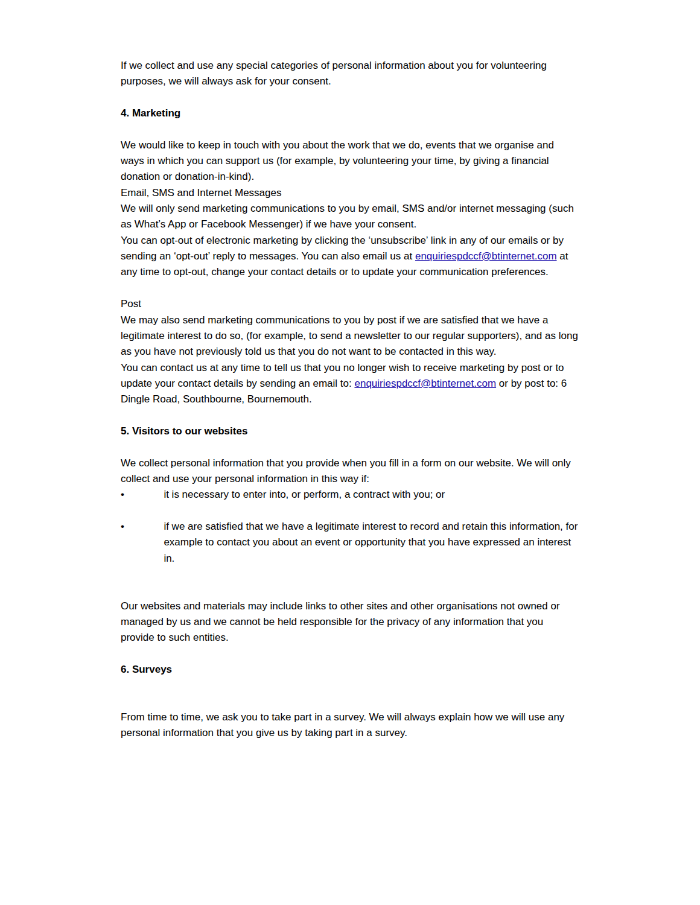If we collect and use any special categories of personal information about you for volunteering purposes, we will always ask for your consent.
4. Marketing
We would like to keep in touch with you about the work that we do, events that we organise and ways in which you can support us (for example, by volunteering your time, by giving a financial donation or donation-in-kind).
Email, SMS and Internet Messages
We will only send marketing communications to you by email, SMS and/or internet messaging (such as What’s App or Facebook Messenger) if we have your consent.
You can opt-out of electronic marketing by clicking the ‘unsubscribe’ link in any of our emails or by sending an ‘opt-out’ reply to messages. You can also email us at enquiriespdccf@btinternet.com at any time to opt-out, change your contact details or to update your communication preferences.
Post
We may also send marketing communications to you by post if we are satisfied that we have a legitimate interest to do so, (for example, to send a newsletter to our regular supporters), and as long as you have not previously told us that you do not want to be contacted in this way.
You can contact us at any time to tell us that you no longer wish to receive marketing by post or to update your contact details by sending an email to: enquiriespdccf@btinternet.com or by post to: 6 Dingle Road, Southbourne, Bournemouth.
5. Visitors to our websites
We collect personal information that you provide when you fill in a form on our website. We will only collect and use your personal information in this way if:
it is necessary to enter into, or perform, a contract with you; or
if we are satisfied that we have a legitimate interest to record and retain this information, for example to contact you about an event or opportunity that you have expressed an interest in.
Our websites and materials may include links to other sites and other organisations not owned or managed by us and we cannot be held responsible for the privacy of any information that you provide to such entities.
6. Surveys
From time to time, we ask you to take part in a survey. We will always explain how we will use any personal information that you give us by taking part in a survey.